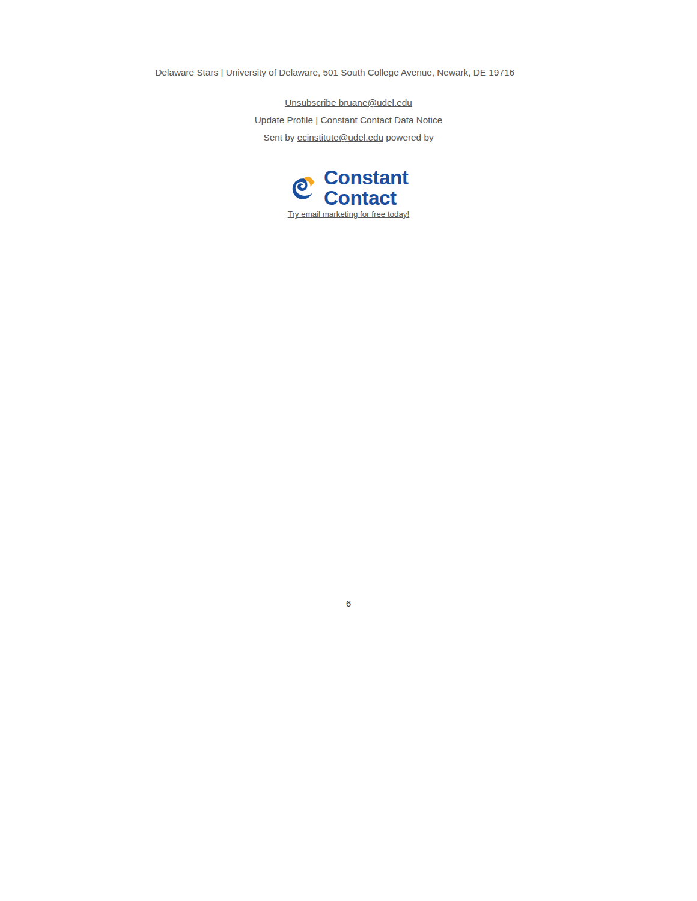Delaware Stars | University of Delaware, 501 South College Avenue, Newark, DE 19716
Unsubscribe bruane@udel.edu
Update Profile | Constant Contact Data Notice
Sent by ecinstitute@udel.edu powered by
Constant Contact
Try email marketing for free today!
6